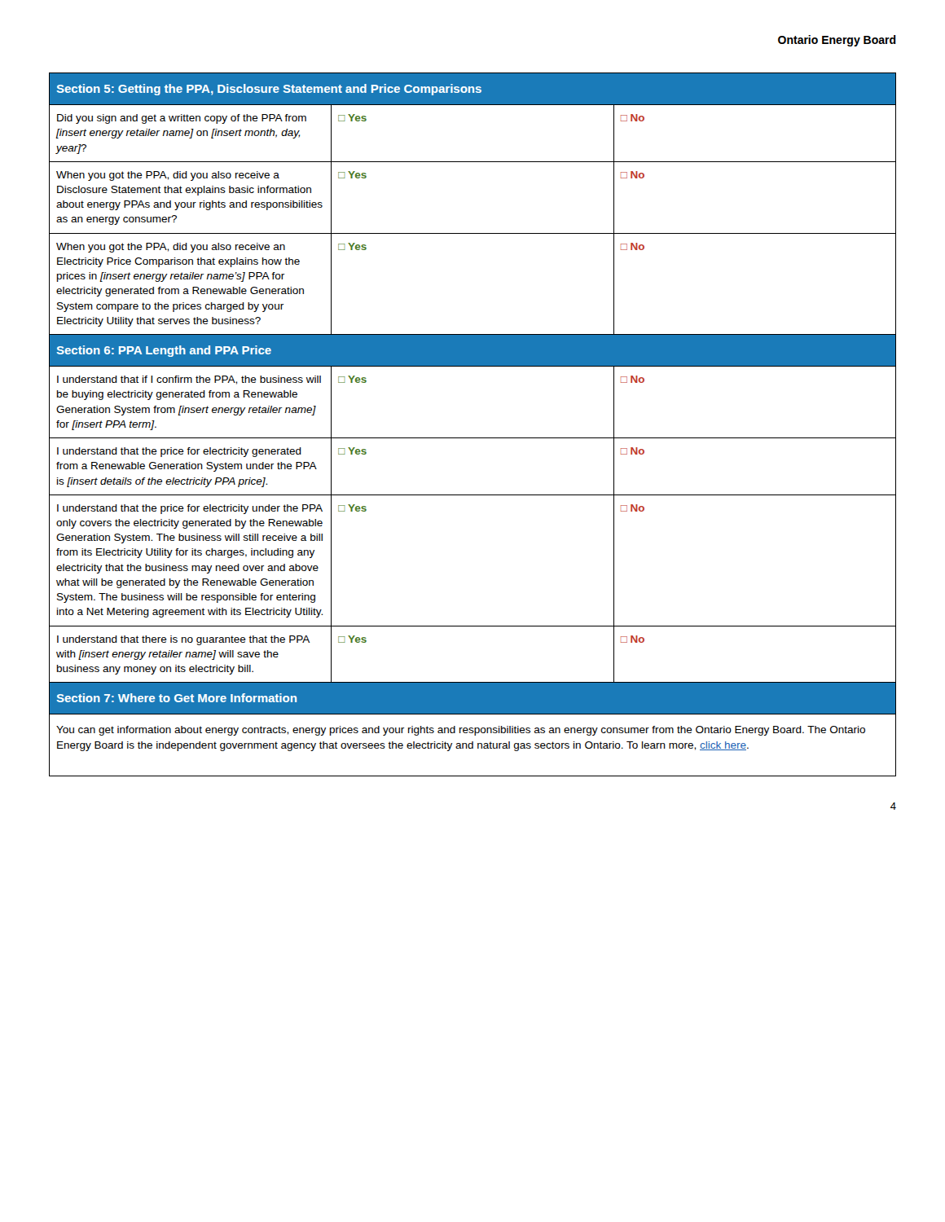Ontario Energy Board
| Section 5: Getting the PPA, Disclosure Statement and Price Comparisons |
| Did you sign and get a written copy of the PPA from [insert energy retailer name] on [insert month, day, year] ? | □ Yes | □ No |
| When you got the PPA, did you also receive a Disclosure Statement that explains basic information about energy PPAs and your rights and responsibilities as an energy consumer? | □ Yes | □ No |
| When you got the PPA, did you also receive an Electricity Price Comparison that explains how the prices in [insert energy retailer name’s] PPA for electricity generated from a Renewable Generation System compare to the prices charged by your Electricity Utility that serves the business? | □ Yes | □ No |
| Section 6: PPA Length and PPA Price |
| I understand that if I confirm the PPA, the business will be buying electricity generated from a Renewable Generation System from [insert energy retailer name] for [insert PPA term] . | □ Yes | □ No |
| I understand that the price for electricity generated from a Renewable Generation System under the PPA is [insert details of the electricity PPA price] . | □ Yes | □ No |
| I understand that the price for electricity under the PPA only covers the electricity generated by the Renewable Generation System. The business will still receive a bill from its Electricity Utility for its charges, including any electricity that the business may need over and above what will be generated by the Renewable Generation System. The business will be responsible for entering into a Net Metering agreement with its Electricity Utility. | □ Yes | □ No |
| I understand that there is no guarantee that the PPA with [insert energy retailer name] will save the business any money on its electricity bill. | □ Yes | □ No |
| Section 7: Where to Get More Information |
| You can get information about energy contracts, energy prices and your rights and responsibilities as an energy consumer from the Ontario Energy Board. The Ontario Energy Board is the independent government agency that oversees the electricity and natural gas sectors in Ontario. To learn more, click here . |
4